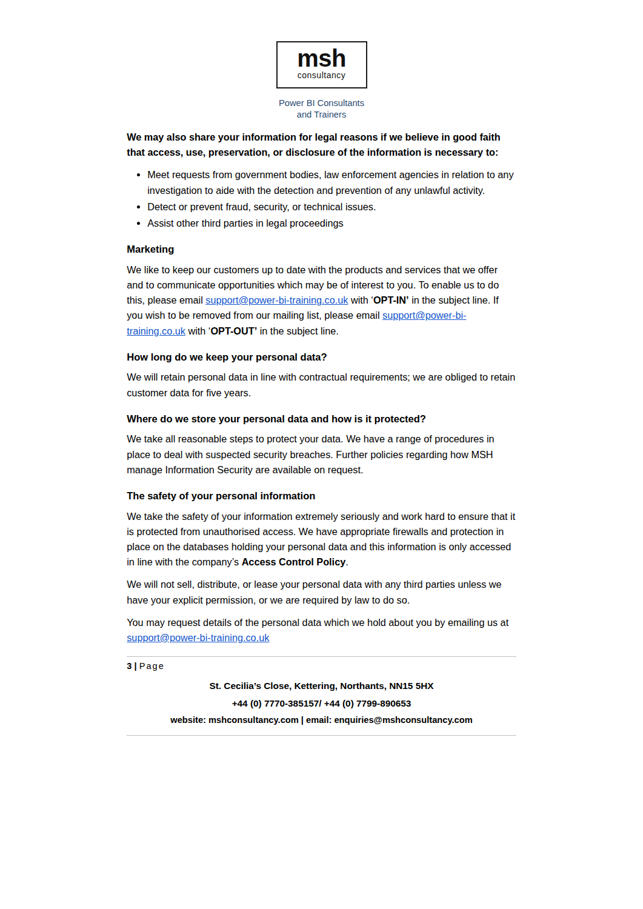msh
consultancy
Power BI Consultants
and Trainers
We may also share your information for legal reasons if we believe in good faith that access, use, preservation, or disclosure of the information is necessary to:
Meet requests from government bodies, law enforcement agencies in relation to any investigation to aide with the detection and prevention of any unlawful activity.
Detect or prevent fraud, security, or technical issues.
Assist other third parties in legal proceedings
Marketing
We like to keep our customers up to date with the products and services that we offer and to communicate opportunities which may be of interest to you. To enable us to do this, please email support@power-bi-training.co.uk with ‘OPT-IN’ in the subject line. If you wish to be removed from our mailing list, please email support@power-bi-training.co.uk with ‘OPT-OUT’ in the subject line.
How long do we keep your personal data?
We will retain personal data in line with contractual requirements; we are obliged to retain customer data for five years.
Where do we store your personal data and how is it protected?
We take all reasonable steps to protect your data. We have a range of procedures in place to deal with suspected security breaches. Further policies regarding how MSH manage Information Security are available on request.
The safety of your personal information
We take the safety of your information extremely seriously and work hard to ensure that it is protected from unauthorised access. We have appropriate firewalls and protection in place on the databases holding your personal data and this information is only accessed in line with the company’s Access Control Policy.
We will not sell, distribute, or lease your personal data with any third parties unless we have your explicit permission, or we are required by law to do so.
You may request details of the personal data which we hold about you by emailing us at support@power-bi-training.co.uk
3 | Page
St. Cecilia’s Close, Kettering, Northants, NN15 5HX
+44 (0) 7770-385157/ +44 (0) 7799-890653
website: mshconsultancy.com | email: enquiries@mshconsultancy.com